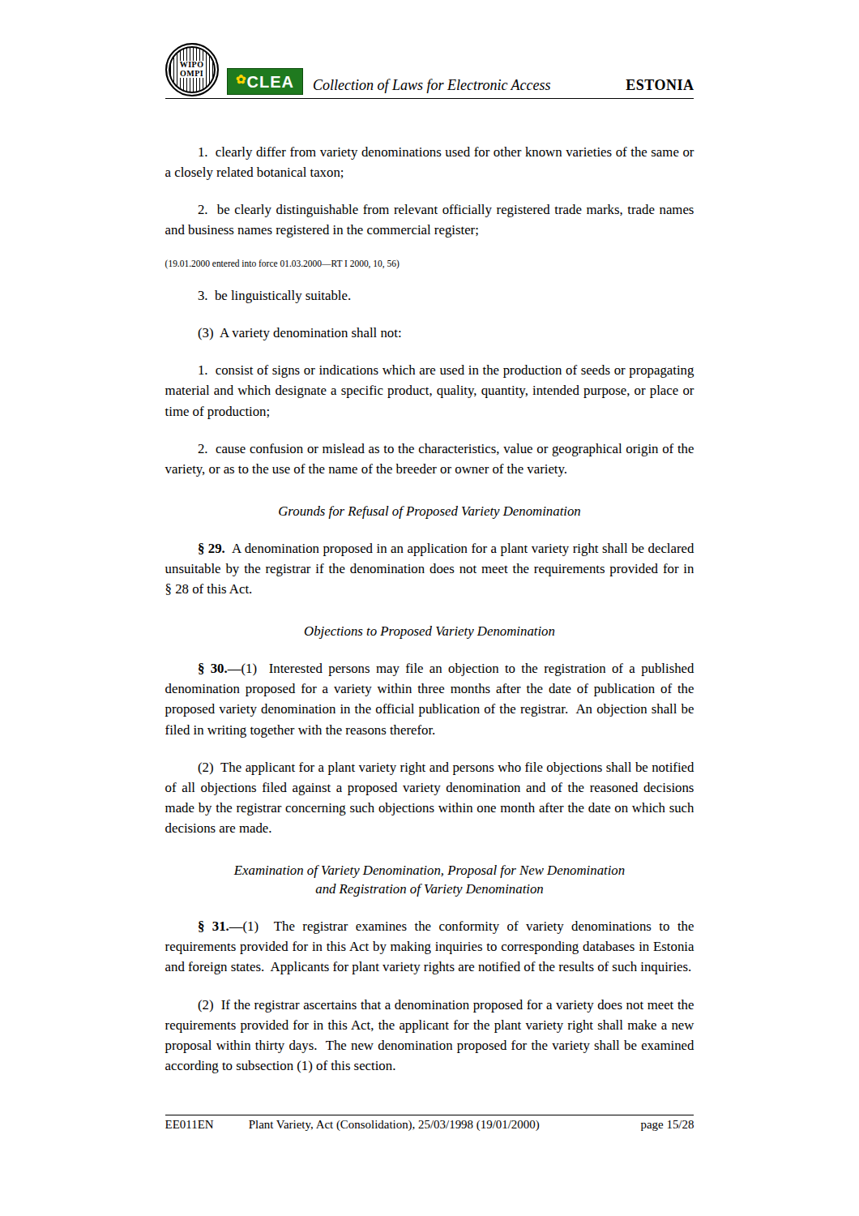WIPO OMPI
✿CLEA
Collection of Laws for Electronic Access
ESTONIA
1. clearly differ from variety denominations used for other known varieties of the same or a closely related botanical taxon;
2. be clearly distinguishable from relevant officially registered trade marks, trade names and business names registered in the commercial register;
(19.01.2000 entered into force 01.03.2000—RT I 2000, 10, 56)
3. be linguistically suitable.
(3) A variety denomination shall not:
1. consist of signs or indications which are used in the production of seeds or propagating material and which designate a specific product, quality, quantity, intended purpose, or place or time of production;
2. cause confusion or mislead as to the characteristics, value or geographical origin of the variety, or as to the use of the name of the breeder or owner of the variety.
Grounds for Refusal of Proposed Variety Denomination
§ 29. A denomination proposed in an application for a plant variety right shall be declared unsuitable by the registrar if the denomination does not meet the requirements provided for in § 28 of this Act.
Objections to Proposed Variety Denomination
§ 30.—(1) Interested persons may file an objection to the registration of a published denomination proposed for a variety within three months after the date of publication of the proposed variety denomination in the official publication of the registrar. An objection shall be filed in writing together with the reasons therefor.
(2) The applicant for a plant variety right and persons who file objections shall be notified of all objections filed against a proposed variety denomination and of the reasoned decisions made by the registrar concerning such objections within one month after the date on which such decisions are made.
Examination of Variety Denomination, Proposal for New Denomination
and Registration of Variety Denomination
§ 31.—(1) The registrar examines the conformity of variety denominations to the requirements provided for in this Act by making inquiries to corresponding databases in Estonia and foreign states. Applicants for plant variety rights are notified of the results of such inquiries.
(2) If the registrar ascertains that a denomination proposed for a variety does not meet the requirements provided for in this Act, the applicant for the plant variety right shall make a new proposal within thirty days. The new denomination proposed for the variety shall be examined according to subsection (1) of this section.
EE011ENPlant Variety, Act (Consolidation), 25/03/1998 (19/01/2000)
page 15/28